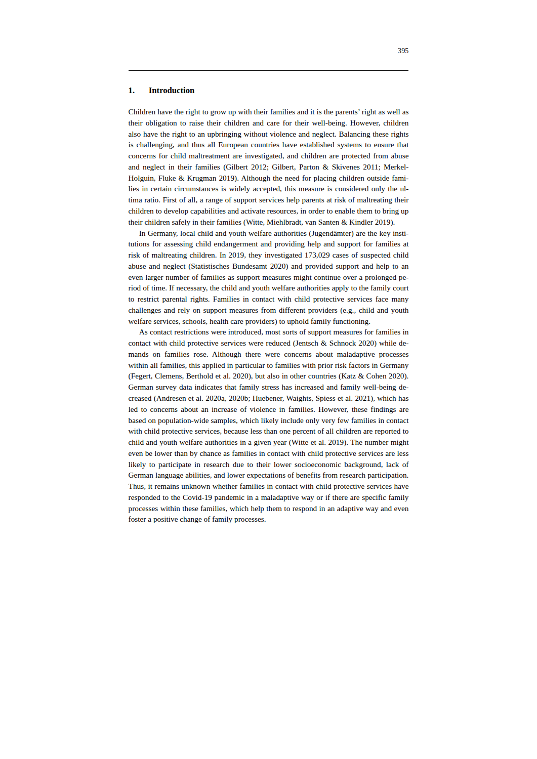395
1. Introduction
Children have the right to grow up with their families and it is the parents’ right as well as their obligation to raise their children and care for their well-being. However, children also have the right to an upbringing without violence and neglect. Balancing these rights is challenging, and thus all European countries have established systems to ensure that concerns for child maltreatment are investigated, and children are protected from abuse and neglect in their families (Gilbert 2012; Gilbert, Parton & Skivenes 2011; Merkel-Holguin, Fluke & Krugman 2019). Although the need for placing children outside families in certain circumstances is widely accepted, this measure is considered only the ultima ratio. First of all, a range of support services help parents at risk of maltreating their children to develop capabilities and activate resources, in order to enable them to bring up their children safely in their families (Witte, Miehlbradt, van Santen & Kindler 2019).
In Germany, local child and youth welfare authorities (Jugendämter) are the key institutions for assessing child endangerment and providing help and support for families at risk of maltreating children. In 2019, they investigated 173,029 cases of suspected child abuse and neglect (Statistisches Bundesamt 2020) and provided support and help to an even larger number of families as support measures might continue over a prolonged period of time. If necessary, the child and youth welfare authorities apply to the family court to restrict parental rights. Families in contact with child protective services face many challenges and rely on support measures from different providers (e.g., child and youth welfare services, schools, health care providers) to uphold family functioning.
As contact restrictions were introduced, most sorts of support measures for families in contact with child protective services were reduced (Jentsch & Schnock 2020) while demands on families rose. Although there were concerns about maladaptive processes within all families, this applied in particular to families with prior risk factors in Germany (Fegert, Clemens, Berthold et al. 2020), but also in other countries (Katz & Cohen 2020). German survey data indicates that family stress has increased and family well-being decreased (Andresen et al. 2020a, 2020b; Huebener, Waights, Spiess et al. 2021), which has led to concerns about an increase of violence in families. However, these findings are based on population-wide samples, which likely include only very few families in contact with child protective services, because less than one percent of all children are reported to child and youth welfare authorities in a given year (Witte et al. 2019). The number might even be lower than by chance as families in contact with child protective services are less likely to participate in research due to their lower socioeconomic background, lack of German language abilities, and lower expectations of benefits from research participation. Thus, it remains unknown whether families in contact with child protective services have responded to the Covid-19 pandemic in a maladaptive way or if there are specific family processes within these families, which help them to respond in an adaptive way and even foster a positive change of family processes.